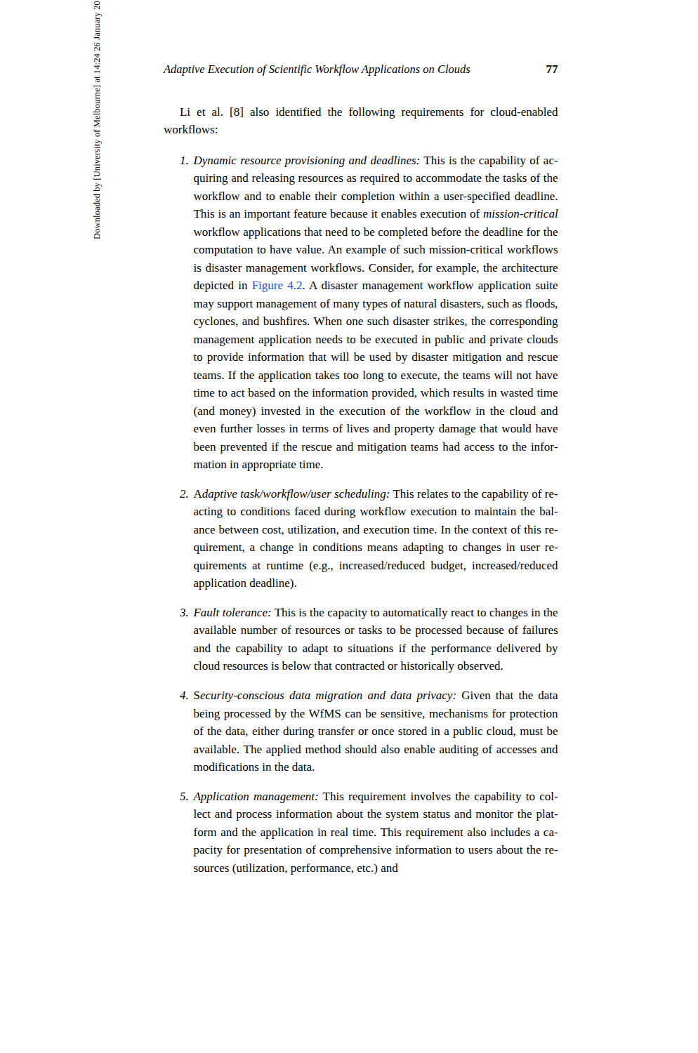Downloaded by [University of Melbourne] at 14:24 26 January 2015
Adaptive Execution of Scientific Workflow Applications on Clouds 77
Li et al. [8] also identified the following requirements for cloud-enabled workflows:
Dynamic resource provisioning and deadlines: This is the capability of acquiring and releasing resources as required to accommodate the tasks of the workflow and to enable their completion within a user-specified deadline. This is an important feature because it enables execution of mission-critical workflow applications that need to be completed before the deadline for the computation to have value. An example of such mission-critical workflows is disaster management workflows. Consider, for example, the architecture depicted in Figure 4.2. A disaster management workflow application suite may support management of many types of natural disasters, such as floods, cyclones, and bushfires. When one such disaster strikes, the corresponding management application needs to be executed in public and private clouds to provide information that will be used by disaster mitigation and rescue teams. If the application takes too long to execute, the teams will not have time to act based on the information provided, which results in wasted time (and money) invested in the execution of the workflow in the cloud and even further losses in terms of lives and property damage that would have been prevented if the rescue and mitigation teams had access to the information in appropriate time.
Adaptive task/workflow/user scheduling: This relates to the capability of reacting to conditions faced during workflow execution to maintain the balance between cost, utilization, and execution time. In the context of this requirement, a change in conditions means adapting to changes in user requirements at runtime (e.g., increased/reduced budget, increased/reduced application deadline).
Fault tolerance: This is the capacity to automatically react to changes in the available number of resources or tasks to be processed because of failures and the capability to adapt to situations if the performance delivered by cloud resources is below that contracted or historically observed.
Security-conscious data migration and data privacy: Given that the data being processed by the WfMS can be sensitive, mechanisms for protection of the data, either during transfer or once stored in a public cloud, must be available. The applied method should also enable auditing of accesses and modifications in the data.
Application management: This requirement involves the capability to collect and process information about the system status and monitor the platform and the application in real time. This requirement also includes a capacity for presentation of comprehensive information to users about the resources (utilization, performance, etc.) and